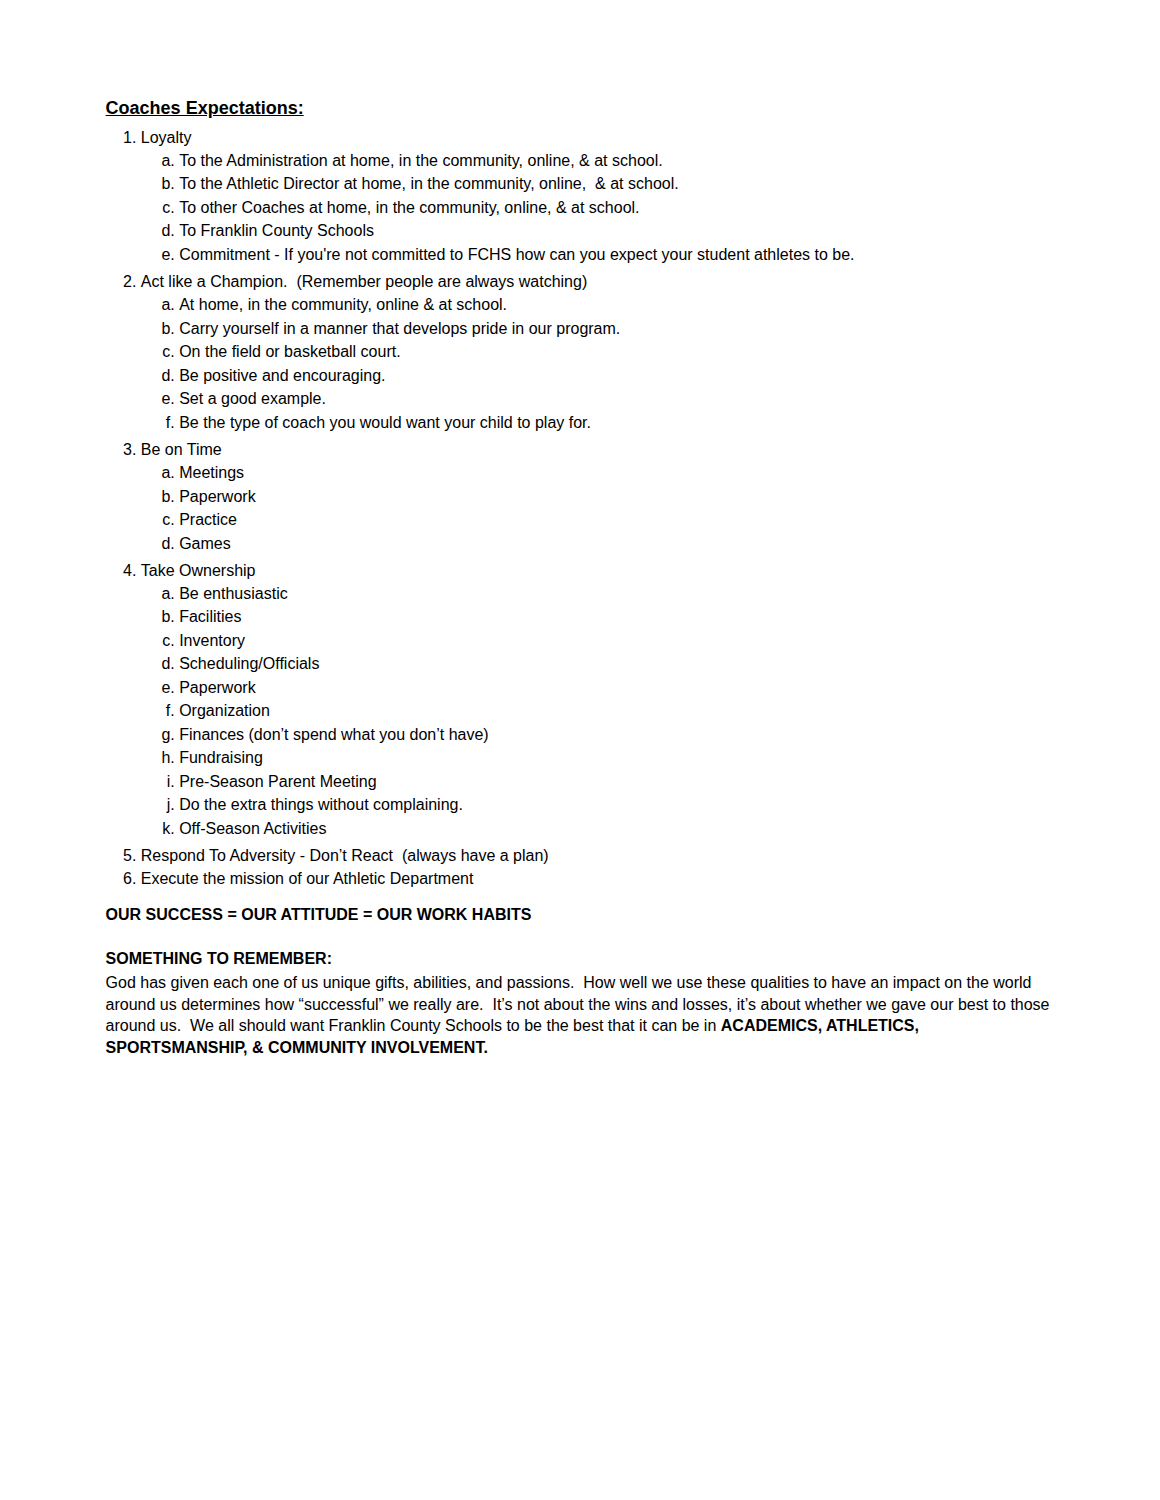Coaches Expectations:
Loyalty
To the Administration at home, in the community, online, & at school.
To the Athletic Director at home, in the community, online, & at school.
To other Coaches at home, in the community, online, & at school.
To Franklin County Schools
Commitment - If you're not committed to FCHS how can you expect your student athletes to be.
Act like a Champion. (Remember people are always watching)
At home, in the community, online & at school.
Carry yourself in a manner that develops pride in our program.
On the field or basketball court.
Be positive and encouraging.
Set a good example.
Be the type of coach you would want your child to play for.
Be on Time
Meetings
Paperwork
Practice
Games
Take Ownership
Be enthusiastic
Facilities
Inventory
Scheduling/Officials
Paperwork
Organization
Finances (don’t spend what you don’t have)
Fundraising
Pre-Season Parent Meeting
Do the extra things without complaining.
Off-Season Activities
Respond To Adversity - Don’t React (always have a plan)
Execute the mission of our Athletic Department
OUR SUCCESS = OUR ATTITUDE = OUR WORK HABITS
SOMETHING TO REMEMBER:
God has given each one of us unique gifts, abilities, and passions. How well we use these qualities to have an impact on the world around us determines how “successful” we really are. It’s not about the wins and losses, it’s about whether we gave our best to those around us. We all should want Franklin County Schools to be the best that it can be in ACADEMICS, ATHLETICS, SPORTSMANSHIP, & COMMUNITY INVOLVEMENT.